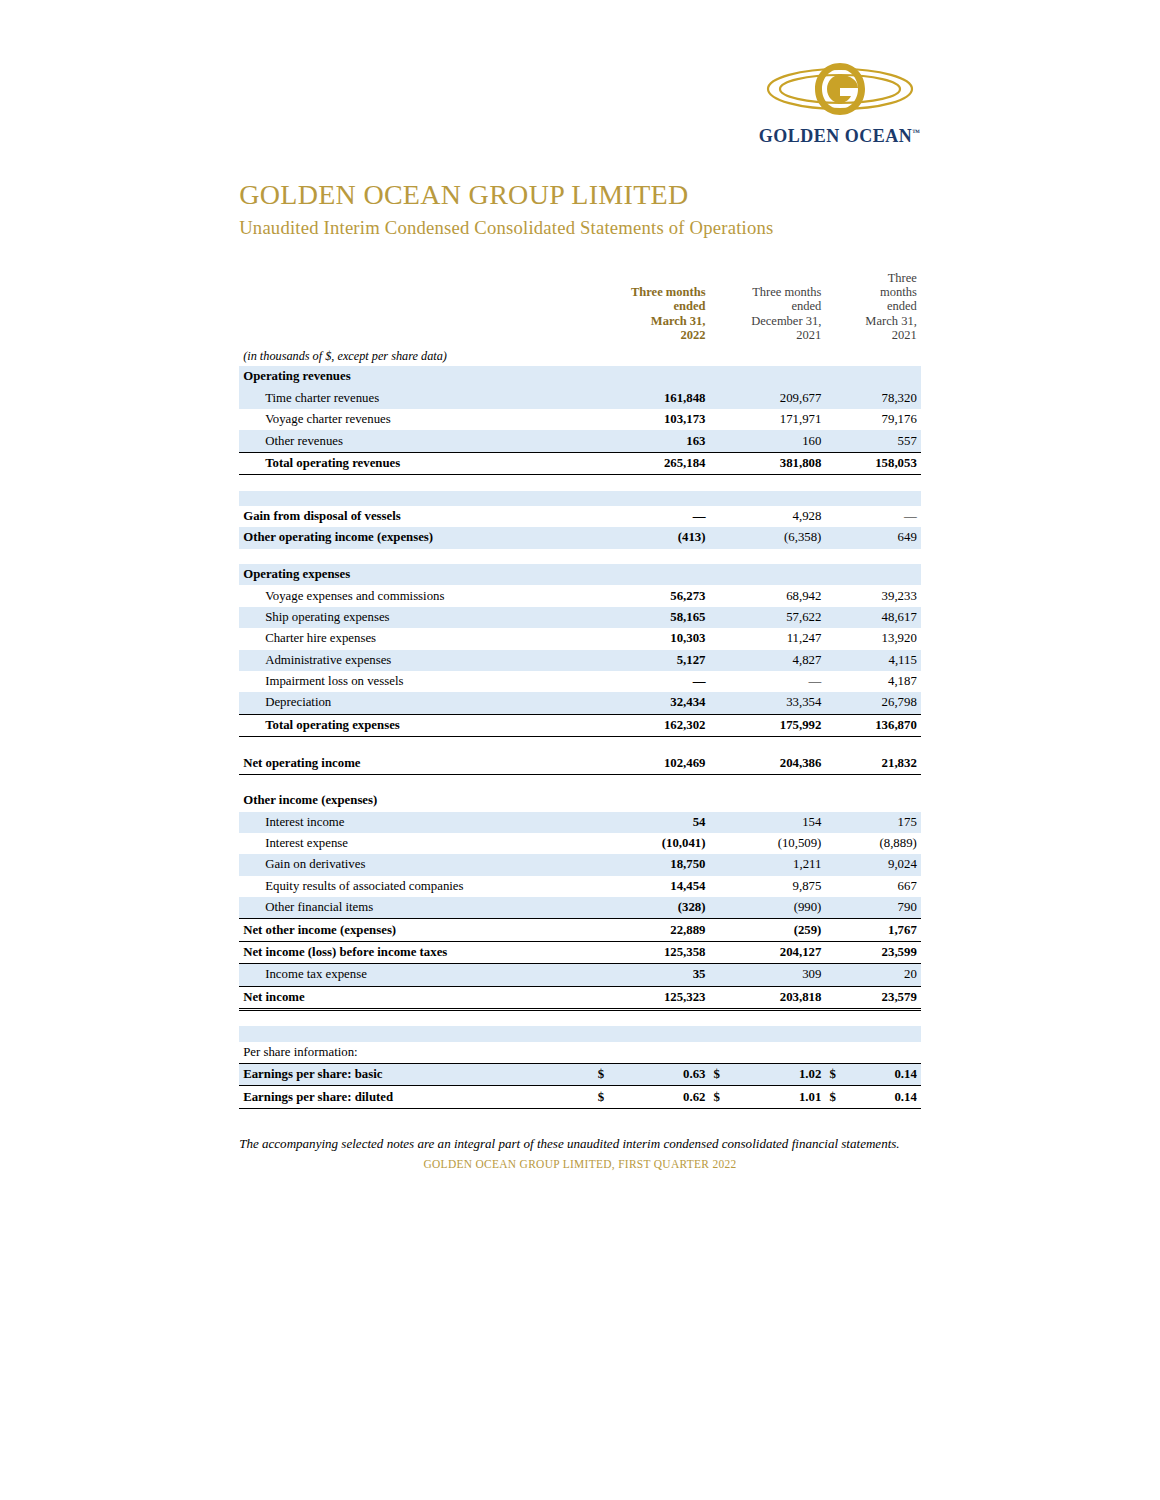GOLDEN OCEAN™
GOLDEN OCEAN GROUP LIMITED
Unaudited Interim Condensed Consolidated Statements of Operations
| | | Three months ended March 31, 2022 | | Three months ended December 31, 2021 | | Three months ended March 31, 2021 |
| --- | --- | --- | --- | --- | --- | --- |
| (in thousands of $, except per share data) | | | | | | |
| Operating revenues | | | | | | |
| Time charter revenues | | 161,848 | | 209,677 | | 78,320 |
| Voyage charter revenues | | 103,173 | | 171,971 | | 79,176 |
| Other revenues | | 163 | | 160 | | 557 |
| Total operating revenues | | 265,184 | | 381,808 | | 158,053 |
| Gain from disposal of vessels | | — | | 4,928 | | — |
| Other operating income (expenses) | | (413) | | (6,358) | | 649 |
| Operating expenses | | | | | | |
| Voyage expenses and commissions | | 56,273 | | 68,942 | | 39,233 |
| Ship operating expenses | | 58,165 | | 57,622 | | 48,617 |
| Charter hire expenses | | 10,303 | | 11,247 | | 13,920 |
| Administrative expenses | | 5,127 | | 4,827 | | 4,115 |
| Impairment loss on vessels | | — | | — | | 4,187 |
| Depreciation | | 32,434 | | 33,354 | | 26,798 |
| Total operating expenses | | 162,302 | | 175,992 | | 136,870 |
| Net operating income | | 102,469 | | 204,386 | | 21,832 |
| Other income (expenses) | | | | | | |
| Interest income | | 54 | | 154 | | 175 |
| Interest expense | | (10,041) | | (10,509) | | (8,889) |
| Gain on derivatives | | 18,750 | | 1,211 | | 9,024 |
| Equity results of associated companies | | 14,454 | | 9,875 | | 667 |
| Other financial items | | (328) | | (990) | | 790 |
| Net other income (expenses) | | 22,889 | | (259) | | 1,767 |
| Net income (loss) before income taxes | | 125,358 | | 204,127 | | 23,599 |
| Income tax expense | | 35 | | 309 | | 20 |
| Net income | | 125,323 | | 203,818 | | 23,579 |
| Per share information: | | | | | | |
| Earnings per share: basic | $ | 0.63 | $ | 1.02 | $ | 0.14 |
| Earnings per share: diluted | $ | 0.62 | $ | 1.01 | $ | 0.14 |
The accompanying selected notes are an integral part of these unaudited interim condensed consolidated financial statements.
GOLDEN OCEAN GROUP LIMITED, FIRST QUARTER 2022